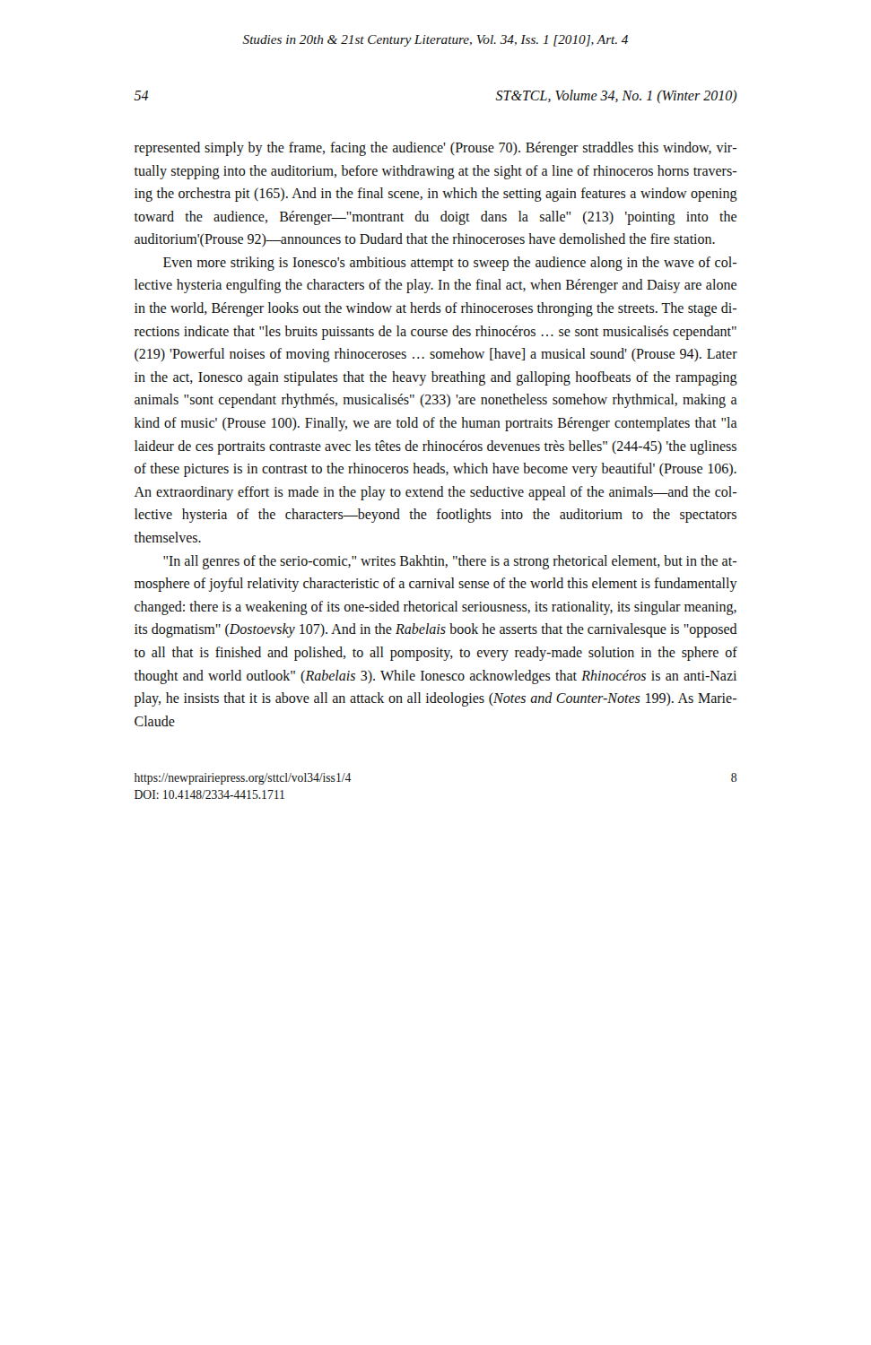Studies in 20th & 21st Century Literature, Vol. 34, Iss. 1 [2010], Art. 4
54 ST&TCL, Volume 34, No. 1 (Winter 2010)
represented simply by the frame, facing the audience' (Prouse 70). Bérenger straddles this window, virtually stepping into the auditorium, before withdrawing at the sight of a line of rhinoceros horns traversing the orchestra pit (165). And in the final scene, in which the setting again features a window opening toward the audience, Bérenger—"montrant du doigt dans la salle" (213) 'pointing into the auditorium'(Prouse 92)—announces to Dudard that the rhinoceroses have demolished the fire station.
Even more striking is Ionesco's ambitious attempt to sweep the audience along in the wave of collective hysteria engulfing the characters of the play. In the final act, when Bérenger and Daisy are alone in the world, Bérenger looks out the window at herds of rhinoceroses thronging the streets. The stage directions indicate that "les bruits puissants de la course des rhinocéros … se sont musicalisés cependant" (219) 'Powerful noises of moving rhinoceroses … somehow [have] a musical sound' (Prouse 94). Later in the act, Ionesco again stipulates that the heavy breathing and galloping hoofbeats of the rampaging animals "sont cependant rhythmés, musicalisés" (233) 'are nonetheless somehow rhythmical, making a kind of music' (Prouse 100). Finally, we are told of the human portraits Bérenger contemplates that "la laideur de ces portraits contraste avec les têtes de rhinocéros devenues très belles" (244-45) 'the ugliness of these pictures is in contrast to the rhinoceros heads, which have become very beautiful' (Prouse 106). An extraordinary effort is made in the play to extend the seductive appeal of the animals—and the collective hysteria of the characters—beyond the footlights into the auditorium to the spectators themselves.
"In all genres of the serio-comic," writes Bakhtin, "there is a strong rhetorical element, but in the atmosphere of joyful relativity characteristic of a carnival sense of the world this element is fundamentally changed: there is a weakening of its one-sided rhetorical seriousness, its rationality, its singular meaning, its dogmatism" (Dostoevsky 107). And in the Rabelais book he asserts that the carnivalesque is "opposed to all that is finished and polished, to all pomposity, to every ready-made solution in the sphere of thought and world outlook" (Rabelais 3). While Ionesco acknowledges that Rhinocéros is an anti-Nazi play, he insists that it is above all an attack on all ideologies (Notes and Counter-Notes 199). As Marie-Claude
https://newprairiepress.org/sttcl/vol34/iss1/4
DOI: 10.4148/2334-4415.1711 8